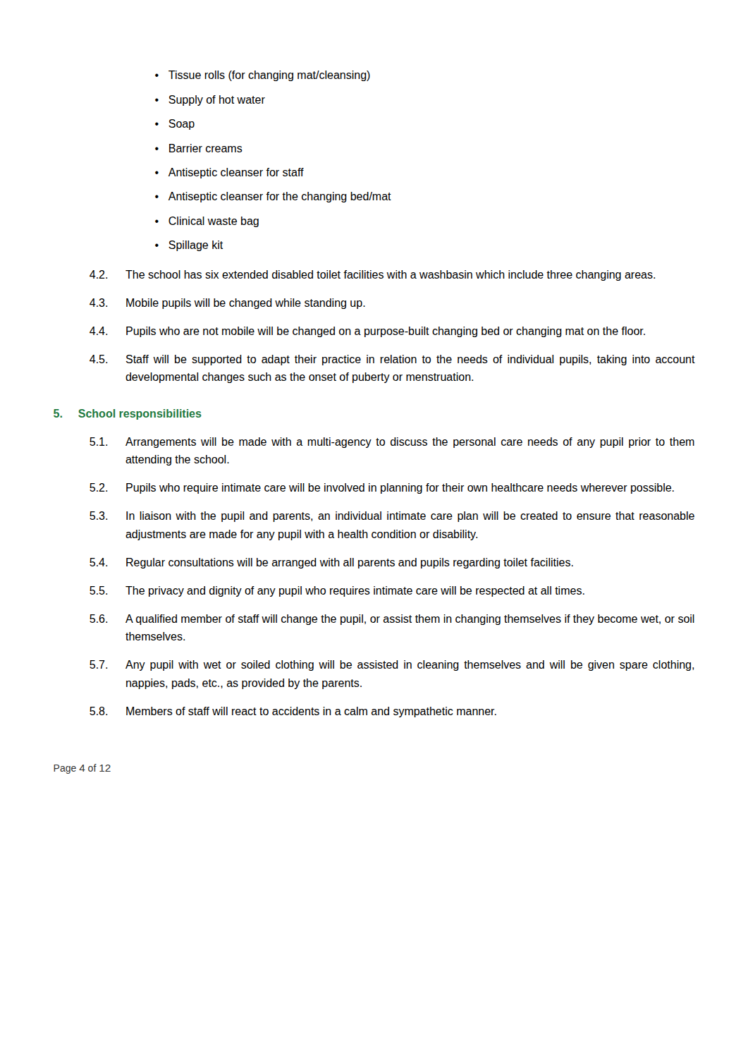Tissue rolls (for changing mat/cleansing)
Supply of hot water
Soap
Barrier creams
Antiseptic cleanser for staff
Antiseptic cleanser for the changing bed/mat
Clinical waste bag
Spillage kit
4.2.
The school has six extended disabled toilet facilities with a washbasin which include three changing areas.
4.3.
Mobile pupils will be changed while standing up.
4.4.
Pupils who are not mobile will be changed on a purpose-built changing bed or changing mat on the floor.
4.5.
Staff will be supported to adapt their practice in relation to the needs of individual pupils, taking into account developmental changes such as the onset of puberty or menstruation.
5. School responsibilities
5.1.
Arrangements will be made with a multi-agency to discuss the personal care needs of any pupil prior to them attending the school.
5.2.
Pupils who require intimate care will be involved in planning for their own healthcare needs wherever possible.
5.3.
In liaison with the pupil and parents, an individual intimate care plan will be created to ensure that reasonable adjustments are made for any pupil with a health condition or disability.
5.4.
Regular consultations will be arranged with all parents and pupils regarding toilet facilities.
5.5.
The privacy and dignity of any pupil who requires intimate care will be respected at all times.
5.6.
A qualified member of staff will change the pupil, or assist them in changing themselves if they become wet, or soil themselves.
5.7.
Any pupil with wet or soiled clothing will be assisted in cleaning themselves and will be given spare clothing, nappies, pads, etc., as provided by the parents.
5.8.
Members of staff will react to accidents in a calm and sympathetic manner.
Page 4 of 12